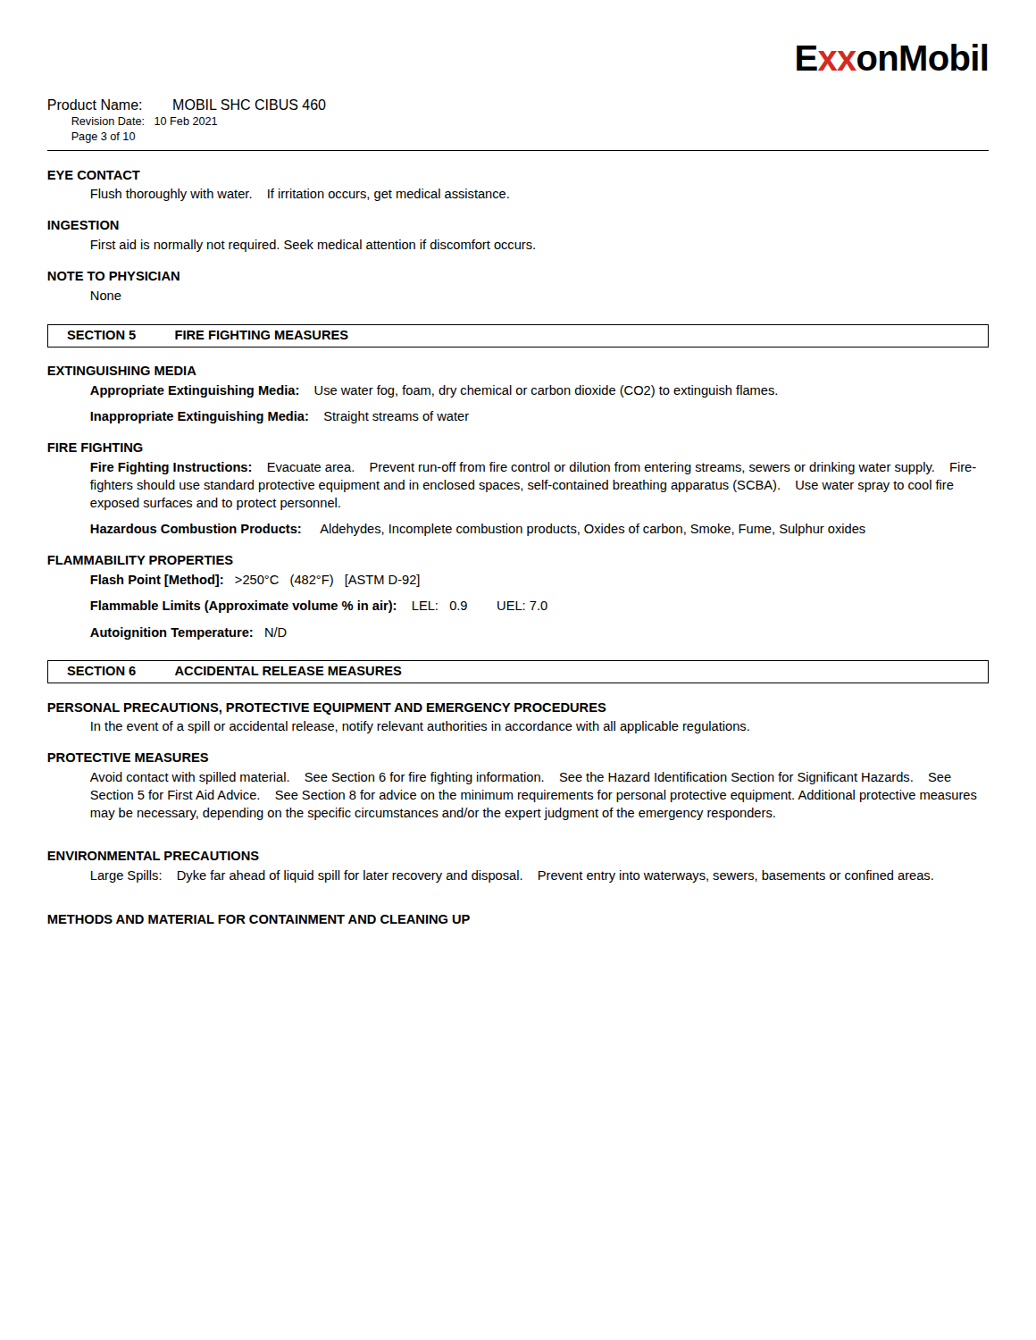ExxonMobil
Product Name: MOBIL SHC CIBUS 460
Revision Date: 10 Feb 2021
Page 3 of 10
EYE CONTACT
Flush thoroughly with water. If irritation occurs, get medical assistance.
INGESTION
First aid is normally not required. Seek medical attention if discomfort occurs.
NOTE TO PHYSICIAN
None
SECTION 5 FIRE FIGHTING MEASURES
EXTINGUISHING MEDIA
Appropriate Extinguishing Media: Use water fog, foam, dry chemical or carbon dioxide (CO2) to extinguish flames.
Inappropriate Extinguishing Media: Straight streams of water
FIRE FIGHTING
Fire Fighting Instructions: Evacuate area. Prevent run-off from fire control or dilution from entering streams, sewers or drinking water supply. Fire-fighters should use standard protective equipment and in enclosed spaces, self-contained breathing apparatus (SCBA). Use water spray to cool fire exposed surfaces and to protect personnel.
Hazardous Combustion Products: Aldehydes, Incomplete combustion products, Oxides of carbon, Smoke, Fume, Sulphur oxides
FLAMMABILITY PROPERTIES
Flash Point [Method]: >250°C (482°F) [ASTM D-92]
Flammable Limits (Approximate volume % in air): LEL: 0.9 UEL: 7.0
Autoignition Temperature: N/D
SECTION 6 ACCIDENTAL RELEASE MEASURES
PERSONAL PRECAUTIONS, PROTECTIVE EQUIPMENT AND EMERGENCY PROCEDURES
In the event of a spill or accidental release, notify relevant authorities in accordance with all applicable regulations.
PROTECTIVE MEASURES
Avoid contact with spilled material. See Section 6 for fire fighting information. See the Hazard Identification Section for Significant Hazards. See Section 5 for First Aid Advice. See Section 8 for advice on the minimum requirements for personal protective equipment. Additional protective measures may be necessary, depending on the specific circumstances and/or the expert judgment of the emergency responders.
ENVIRONMENTAL PRECAUTIONS
Large Spills: Dyke far ahead of liquid spill for later recovery and disposal. Prevent entry into waterways, sewers, basements or confined areas.
METHODS AND MATERIAL FOR CONTAINMENT AND CLEANING UP